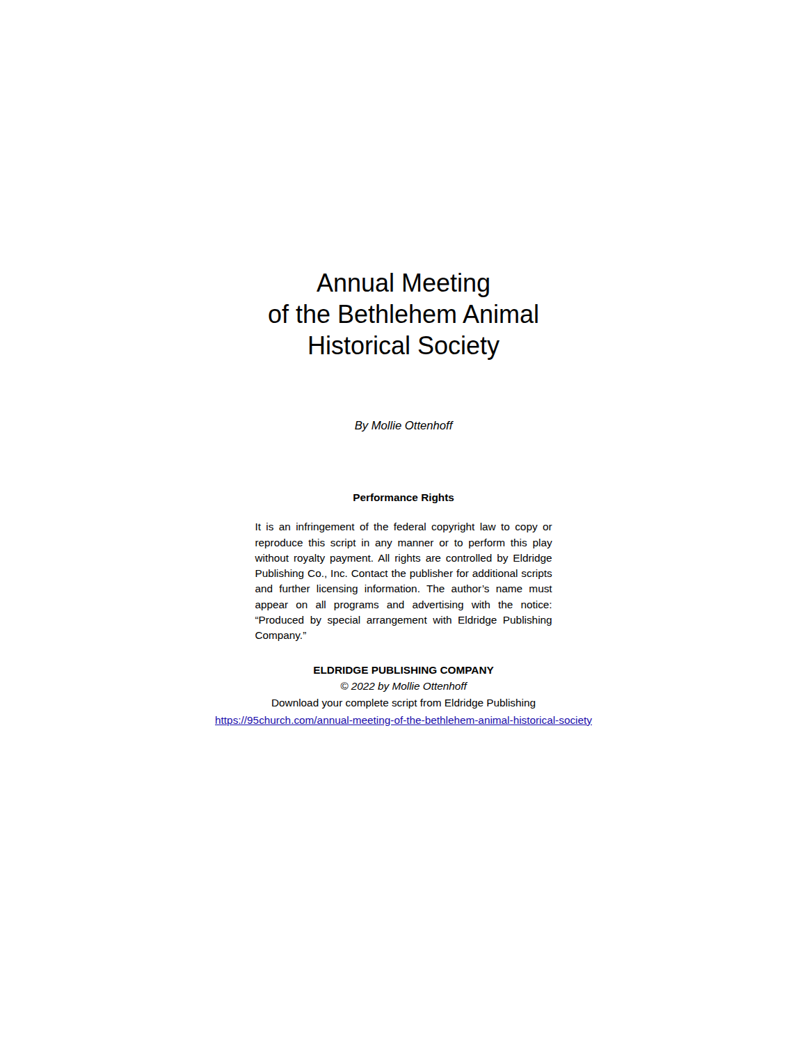Annual Meeting
of the Bethlehem Animal
Historical Society
By Mollie Ottenhoff
Performance Rights
It is an infringement of the federal copyright law to copy or reproduce this script in any manner or to perform this play without royalty payment. All rights are controlled by Eldridge Publishing Co., Inc. Contact the publisher for additional scripts and further licensing information. The author’s name must appear on all programs and advertising with the notice: “Produced by special arrangement with Eldridge Publishing Company.”
ELDRIDGE PUBLISHING COMPANY
© 2022 by Mollie Ottenhoff
Download your complete script from Eldridge Publishing
https://95church.com/annual-meeting-of-the-bethlehem-animal-historical-society